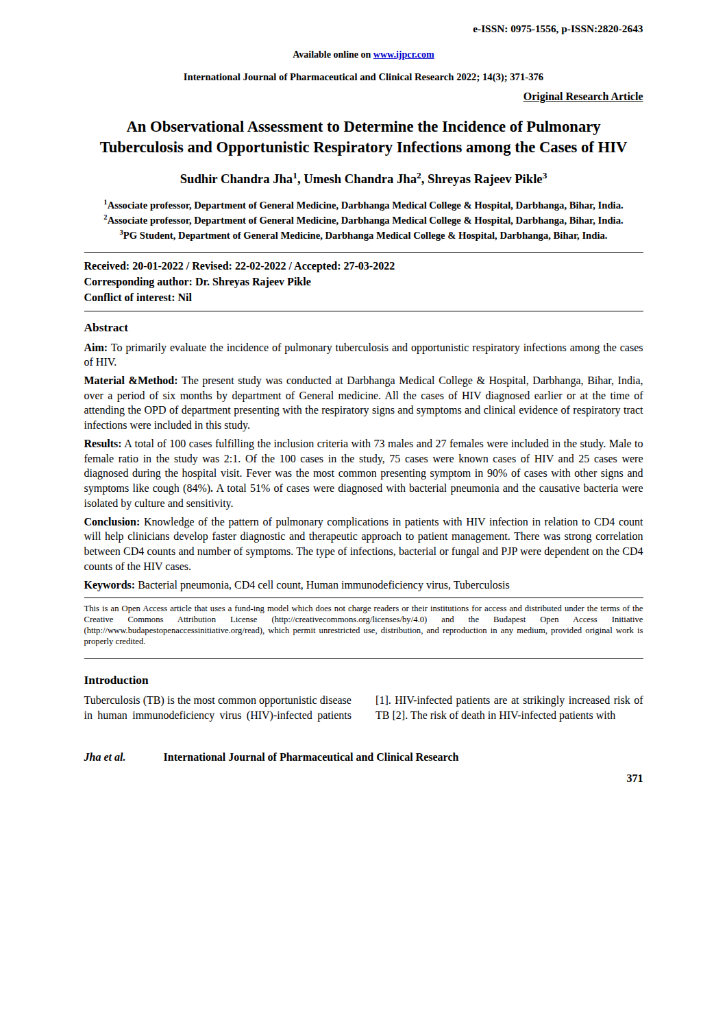e-ISSN: 0975-1556, p-ISSN:2820-2643
Available online on www.ijpcr.com
International Journal of Pharmaceutical and Clinical Research 2022; 14(3); 371-376
Original Research Article
An Observational Assessment to Determine the Incidence of Pulmonary Tuberculosis and Opportunistic Respiratory Infections among the Cases of HIV
Sudhir Chandra Jha1, Umesh Chandra Jha2, Shreyas Rajeev Pikle3
1Associate professor, Department of General Medicine, Darbhanga Medical College & Hospital, Darbhanga, Bihar, India.
2Associate professor, Department of General Medicine, Darbhanga Medical College & Hospital, Darbhanga, Bihar, India.
3PG Student, Department of General Medicine, Darbhanga Medical College & Hospital, Darbhanga, Bihar, India.
Received: 20-01-2022 / Revised: 22-02-2022 / Accepted: 27-03-2022
Corresponding author: Dr. Shreyas Rajeev Pikle
Conflict of interest: Nil
Abstract
Aim: To primarily evaluate the incidence of pulmonary tuberculosis and opportunistic respiratory infections among the cases of HIV.
Material &Method: The present study was conducted at Darbhanga Medical College & Hospital, Darbhanga, Bihar, India, over a period of six months by department of General medicine. All the cases of HIV diagnosed earlier or at the time of attending the OPD of department presenting with the respiratory signs and symptoms and clinical evidence of respiratory tract infections were included in this study.
Results: A total of 100 cases fulfilling the inclusion criteria with 73 males and 27 females were included in the study. Male to female ratio in the study was 2:1. Of the 100 cases in the study, 75 cases were known cases of HIV and 25 cases were diagnosed during the hospital visit. Fever was the most common presenting symptom in 90% of cases with other signs and symptoms like cough (84%). A total 51% of cases were diagnosed with bacterial pneumonia and the causative bacteria were isolated by culture and sensitivity.
Conclusion: Knowledge of the pattern of pulmonary complications in patients with HIV infection in relation to CD4 count will help clinicians develop faster diagnostic and therapeutic approach to patient management. There was strong correlation between CD4 counts and number of symptoms. The type of infections, bacterial or fungal and PJP were dependent on the CD4 counts of the HIV cases.
Keywords: Bacterial pneumonia, CD4 cell count, Human immunodeficiency virus, Tuberculosis
This is an Open Access article that uses a fund-ing model which does not charge readers or their institutions for access and distributed under the terms of the Creative Commons Attribution License (http://creativecommons.org/licenses/by/4.0) and the Budapest Open Access Initiative (http://www.budapestopenaccessinitiative.org/read), which permit unrestricted use, distribution, and reproduction in any medium, provided original work is properly credited.
Introduction
Tuberculosis (TB) is the most common opportunistic disease in human immunodeficiency virus (HIV)-infected patients [1]. HIV-infected patients are at strikingly increased risk of TB [2]. The risk of death in HIV-infected patients with
Jha et al. International Journal of Pharmaceutical and Clinical Research
371